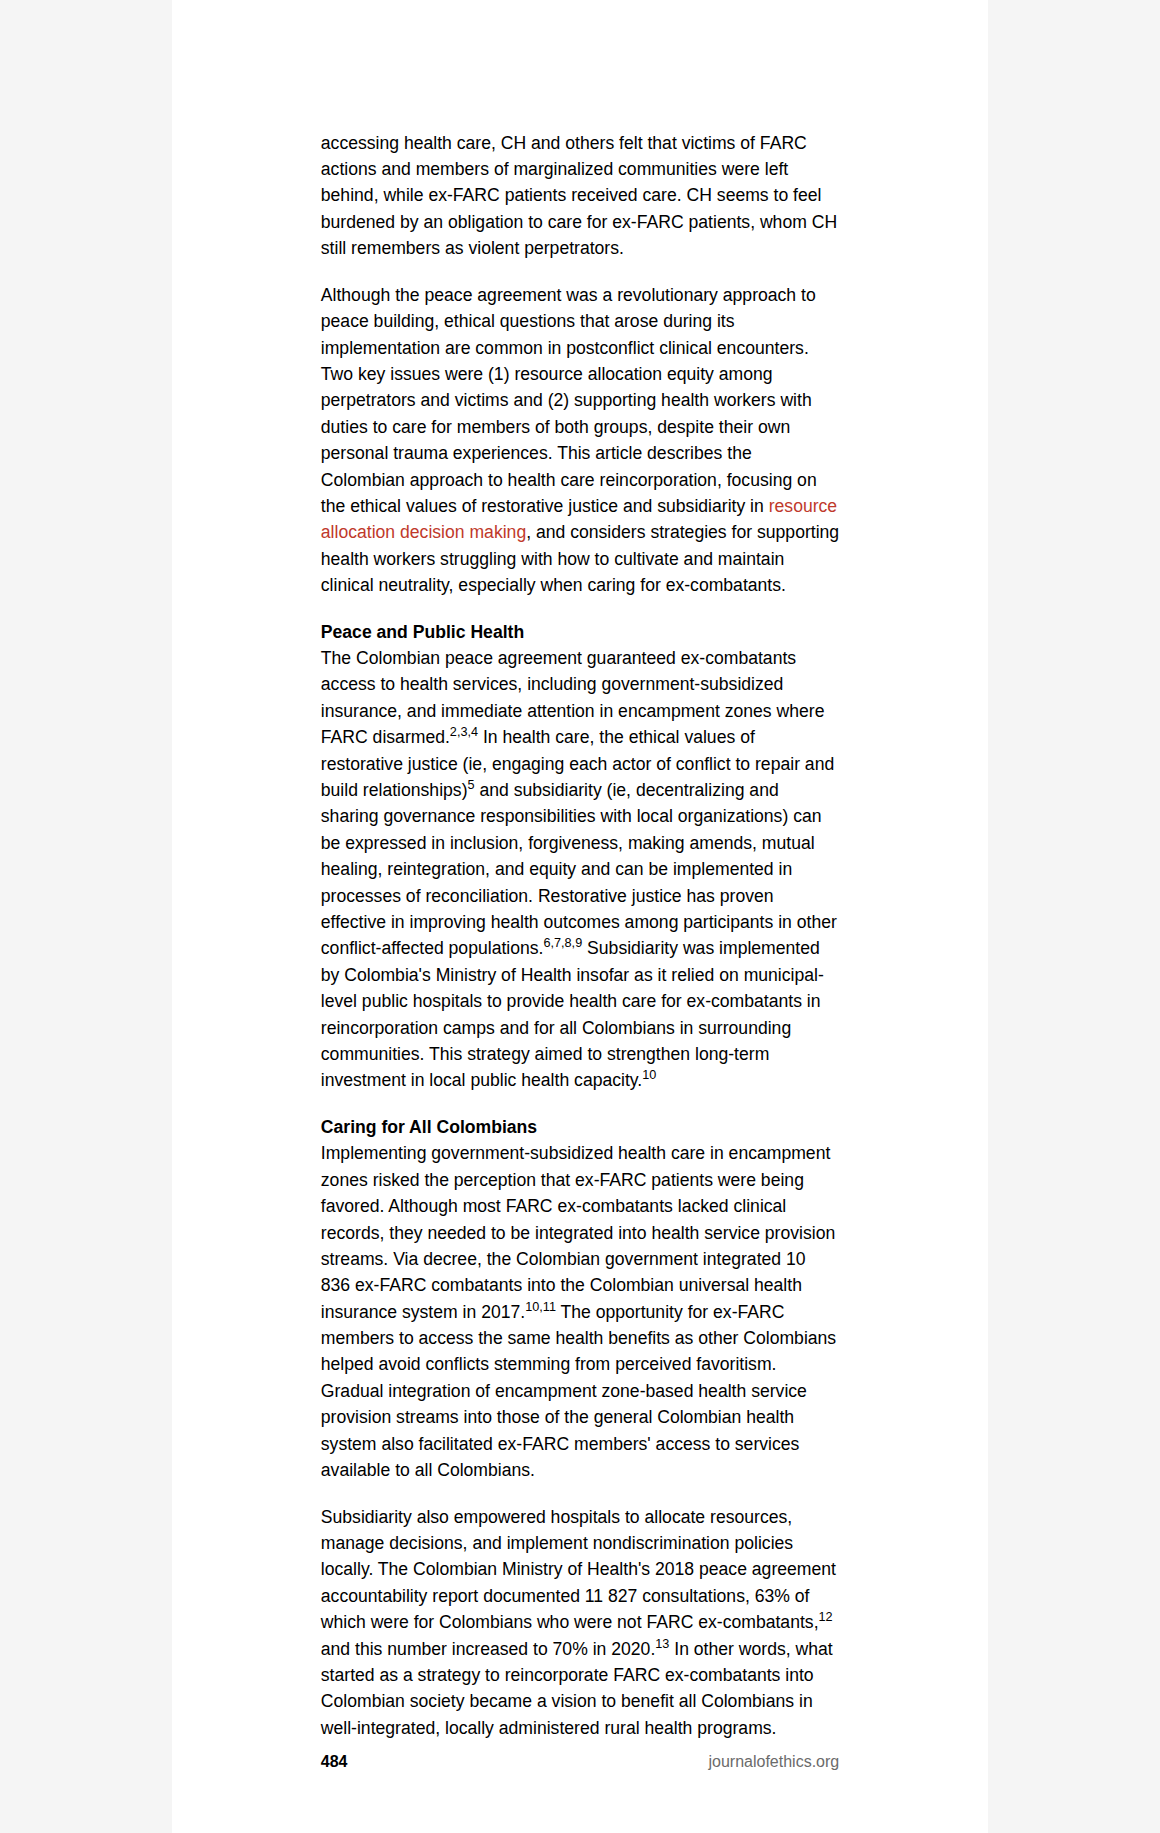accessing health care, CH and others felt that victims of FARC actions and members of marginalized communities were left behind, while ex-FARC patients received care. CH seems to feel burdened by an obligation to care for ex-FARC patients, whom CH still remembers as violent perpetrators.
Although the peace agreement was a revolutionary approach to peace building, ethical questions that arose during its implementation are common in postconflict clinical encounters. Two key issues were (1) resource allocation equity among perpetrators and victims and (2) supporting health workers with duties to care for members of both groups, despite their own personal trauma experiences. This article describes the Colombian approach to health care reincorporation, focusing on the ethical values of restorative justice and subsidiarity in resource allocation decision making, and considers strategies for supporting health workers struggling with how to cultivate and maintain clinical neutrality, especially when caring for ex-combatants.
Peace and Public Health
The Colombian peace agreement guaranteed ex-combatants access to health services, including government-subsidized insurance, and immediate attention in encampment zones where FARC disarmed.2,3,4 In health care, the ethical values of restorative justice (ie, engaging each actor of conflict to repair and build relationships)5 and subsidiarity (ie, decentralizing and sharing governance responsibilities with local organizations) can be expressed in inclusion, forgiveness, making amends, mutual healing, reintegration, and equity and can be implemented in processes of reconciliation. Restorative justice has proven effective in improving health outcomes among participants in other conflict-affected populations.6,7,8,9 Subsidiarity was implemented by Colombia's Ministry of Health insofar as it relied on municipal-level public hospitals to provide health care for ex-combatants in reincorporation camps and for all Colombians in surrounding communities. This strategy aimed to strengthen long-term investment in local public health capacity.10
Caring for All Colombians
Implementing government-subsidized health care in encampment zones risked the perception that ex-FARC patients were being favored. Although most FARC ex-combatants lacked clinical records, they needed to be integrated into health service provision streams. Via decree, the Colombian government integrated 10 836 ex-FARC combatants into the Colombian universal health insurance system in 2017.10,11 The opportunity for ex-FARC members to access the same health benefits as other Colombians helped avoid conflicts stemming from perceived favoritism. Gradual integration of encampment zone-based health service provision streams into those of the general Colombian health system also facilitated ex-FARC members' access to services available to all Colombians.
Subsidiarity also empowered hospitals to allocate resources, manage decisions, and implement nondiscrimination policies locally. The Colombian Ministry of Health's 2018 peace agreement accountability report documented 11 827 consultations, 63% of which were for Colombians who were not FARC ex-combatants,12 and this number increased to 70% in 2020.13 In other words, what started as a strategy to reincorporate FARC ex-combatants into Colombian society became a vision to benefit all Colombians in well-integrated, locally administered rural health programs.
484 journalofethics.org